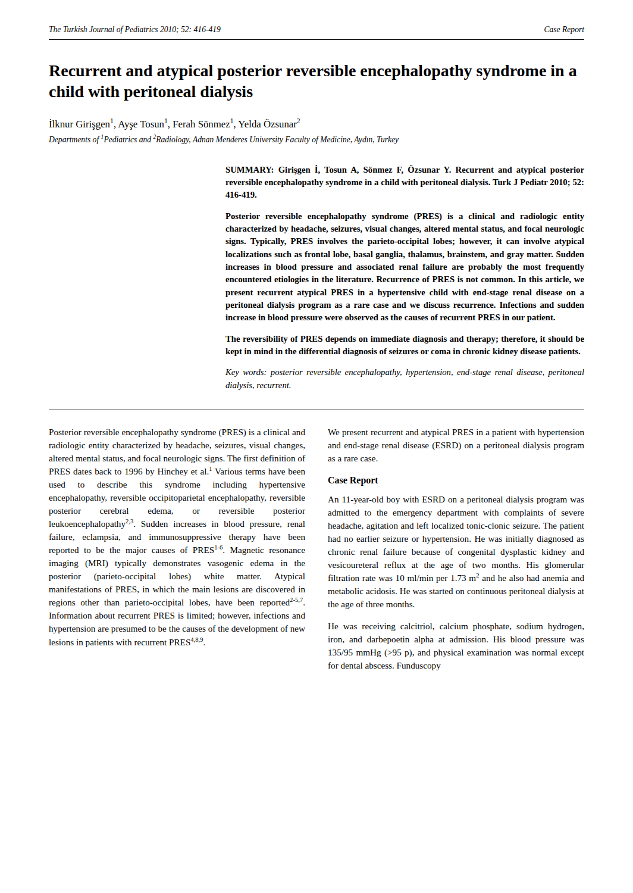The Turkish Journal of Pediatrics 2010; 52: 416-419 Case Report
Recurrent and atypical posterior reversible encephalopathy syndrome in a child with peritoneal dialysis
İlknur Girişgen1, Ayşe Tosun1, Ferah Sönmez1, Yelda Özsunar2
Departments of 1Pediatrics and 2Radiology, Adnan Menderes University Faculty of Medicine, Aydın, Turkey
SUMMARY: Girişgen İ, Tosun A, Sönmez F, Özsunar Y. Recurrent and atypical posterior reversible encephalopathy syndrome in a child with peritoneal dialysis. Turk J Pediatr 2010; 52: 416-419.
Posterior reversible encephalopathy syndrome (PRES) is a clinical and radiologic entity characterized by headache, seizures, visual changes, altered mental status, and focal neurologic signs. Typically, PRES involves the parieto-occipital lobes; however, it can involve atypical localizations such as frontal lobe, basal ganglia, thalamus, brainstem, and gray matter. Sudden increases in blood pressure and associated renal failure are probably the most frequently encountered etiologies in the literature. Recurrence of PRES is not common. In this article, we present recurrent atypical PRES in a hypertensive child with end-stage renal disease on a peritoneal dialysis program as a rare case and we discuss recurrence. Infections and sudden increase in blood pressure were observed as the causes of recurrent PRES in our patient.
The reversibility of PRES depends on immediate diagnosis and therapy; therefore, it should be kept in mind in the differential diagnosis of seizures or coma in chronic kidney disease patients.
Key words: posterior reversible encephalopathy, hypertension, end-stage renal disease, peritoneal dialysis, recurrent.
Posterior reversible encephalopathy syndrome (PRES) is a clinical and radiologic entity characterized by headache, seizures, visual changes, altered mental status, and focal neurologic signs. The first definition of PRES dates back to 1996 by Hinchey et al.1 Various terms have been used to describe this syndrome including hypertensive encephalopathy, reversible occipitoparietal encephalopathy, reversible posterior cerebral edema, or reversible posterior leukoencephalopathy2,3. Sudden increases in blood pressure, renal failure, eclampsia, and immunosuppressive therapy have been reported to be the major causes of PRES1-6. Magnetic resonance imaging (MRI) typically demonstrates vasogenic edema in the posterior (parieto-occipital lobes) white matter. Atypical manifestations of PRES, in which the main lesions are discovered in regions other than parieto-occipital lobes, have been reported2-5,7. Information about recurrent PRES is limited; however, infections and hypertension are presumed to be the causes of the development of new lesions in patients with recurrent PRES4,8,9.
We present recurrent and atypical PRES in a patient with hypertension and end-stage renal disease (ESRD) on a peritoneal dialysis program as a rare case.
Case Report
An 11-year-old boy with ESRD on a peritoneal dialysis program was admitted to the emergency department with complaints of severe headache, agitation and left localized tonic-clonic seizure. The patient had no earlier seizure or hypertension. He was initially diagnosed as chronic renal failure because of congenital dysplastic kidney and vesicoureteral reflux at the age of two months. His glomerular filtration rate was 10 ml/min per 1.73 m2 and he also had anemia and metabolic acidosis. He was started on continuous peritoneal dialysis at the age of three months.
He was receiving calcitriol, calcium phosphate, sodium hydrogen, iron, and darbepoetin alpha at admission. His blood pressure was 135/95 mmHg (>95 p), and physical examination was normal except for dental abscess. Funduscopy